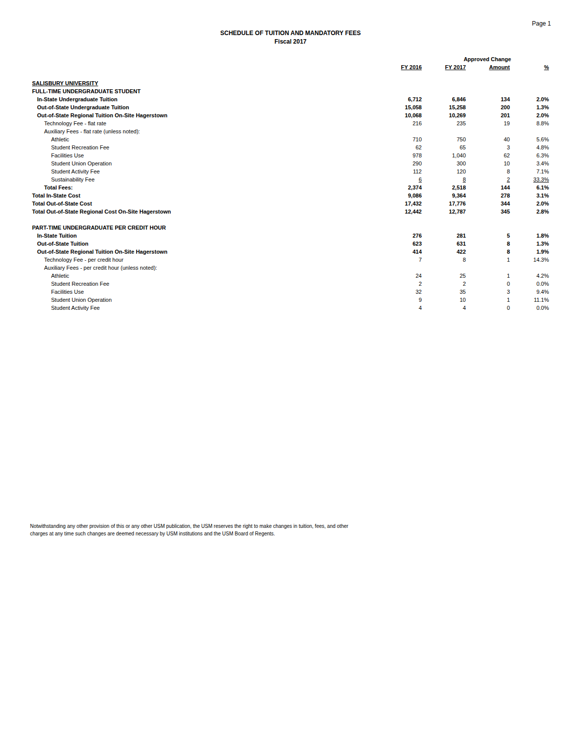Page 1
SCHEDULE OF TUITION AND MANDATORY FEES
Fiscal 2017
| | | Approved Change |
| | FY 2016 | FY 2017 | Amount | % |
| SALISBURY UNIVERSITY | | | | |
| FULL-TIME UNDERGRADUATE STUDENT | | | | |
| In-State Undergraduate Tuition | 6,712 | 6,846 | 134 | 2.0% |
| Out-of-State Undergraduate Tuition | 15,058 | 15,258 | 200 | 1.3% |
| Out-of-State Regional Tuition On-Site Hagerstown | 10,068 | 10,269 | 201 | 2.0% |
| Technology Fee - flat rate | 216 | 235 | 19 | 8.8% |
| Auxiliary Fees - flat rate (unless noted): | | | | |
| Athletic | 710 | 750 | 40 | 5.6% |
| Student Recreation Fee | 62 | 65 | 3 | 4.8% |
| Facilities Use | 978 | 1,040 | 62 | 6.3% |
| Student Union Operation | 290 | 300 | 10 | 3.4% |
| Student Activity Fee | 112 | 120 | 8 | 7.1% |
| Sustainability Fee | 6 | 8 | 2 | 33.3% |
| Total Fees: | 2,374 | 2,518 | 144 | 6.1% |
| Total In-State Cost | 9,086 | 9,364 | 278 | 3.1% |
| Total Out-of-State Cost | 17,432 | 17,776 | 344 | 2.0% |
| Total Out-of-State Regional Cost On-Site Hagerstown | 12,442 | 12,787 | 345 | 2.8% |
| PART-TIME UNDERGRADUATE PER CREDIT HOUR | | | | |
| In-State Tuition | 276 | 281 | 5 | 1.8% |
| Out-of-State Tuition | 623 | 631 | 8 | 1.3% |
| Out-of-State Regional Tuition On-Site Hagerstown | 414 | 422 | 8 | 1.9% |
| Technology Fee - per credit hour | 7 | 8 | 1 | 14.3% |
| Auxiliary Fees - per credit hour (unless noted): | | | | |
| Athletic | 24 | 25 | 1 | 4.2% |
| Student Recreation Fee | 2 | 2 | 0 | 0.0% |
| Facilities Use | 32 | 35 | 3 | 9.4% |
| Student Union Operation | 9 | 10 | 1 | 11.1% |
| Student Activity Fee | 4 | 4 | 0 | 0.0% |
Notwithstanding any other provision of this or any other USM publication, the USM reserves the right to make changes in tuition, fees, and other
charges at any time such changes are deemed necessary by USM institutions and the USM Board of Regents.